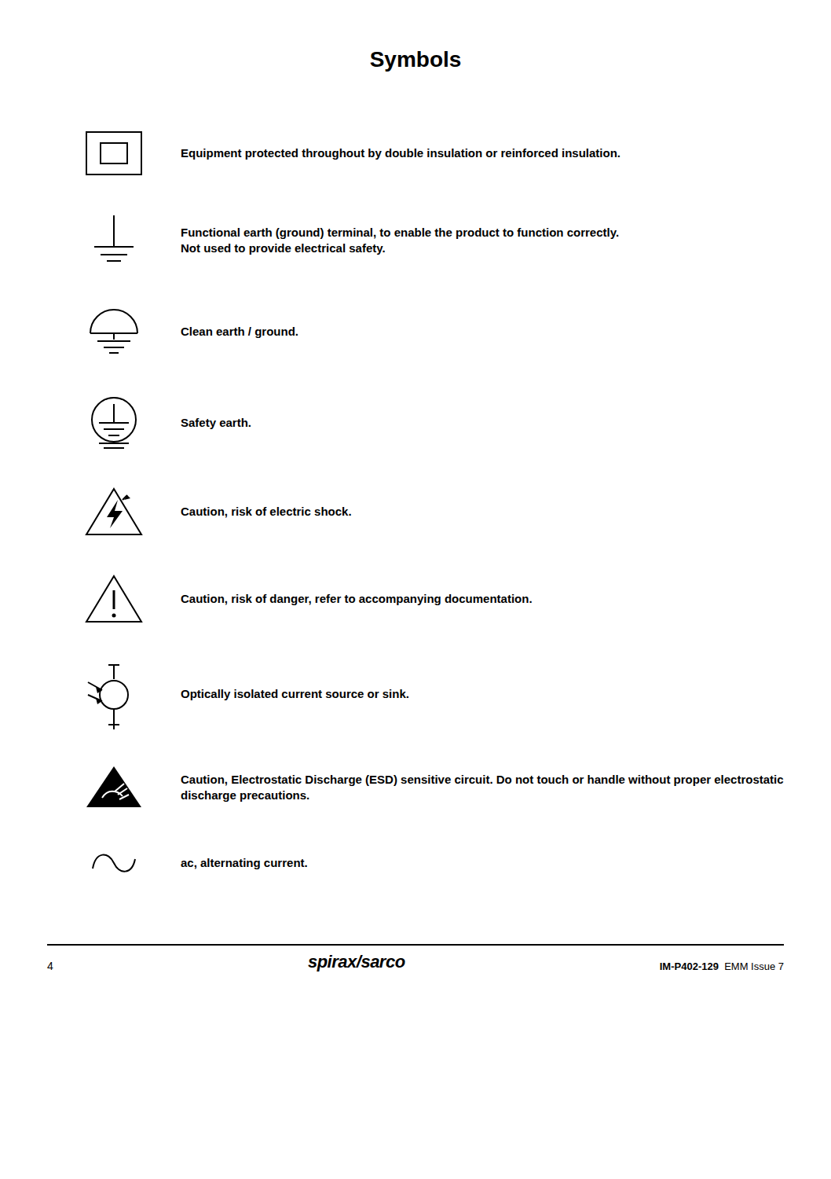Symbols
| | Equipment protected throughout by double insulation or reinforced insulation. |
| | Functional earth (ground) terminal, to enable the product to function correctly. Not used to provide electrical safety. |
| | Clean earth / ground. |
| | Safety earth. |
| | Caution, risk of electric shock. |
| | Caution, risk of danger, refer to accompanying documentation. |
| | Optically isolated current source or sink. |
| | Caution, Electrostatic Discharge (ESD) sensitive circuit. Do not touch or handle without proper electrostatic discharge precautions. |
| | ac, alternating current. |
4 spirax/sarco IM-P402-129 EMM Issue 7